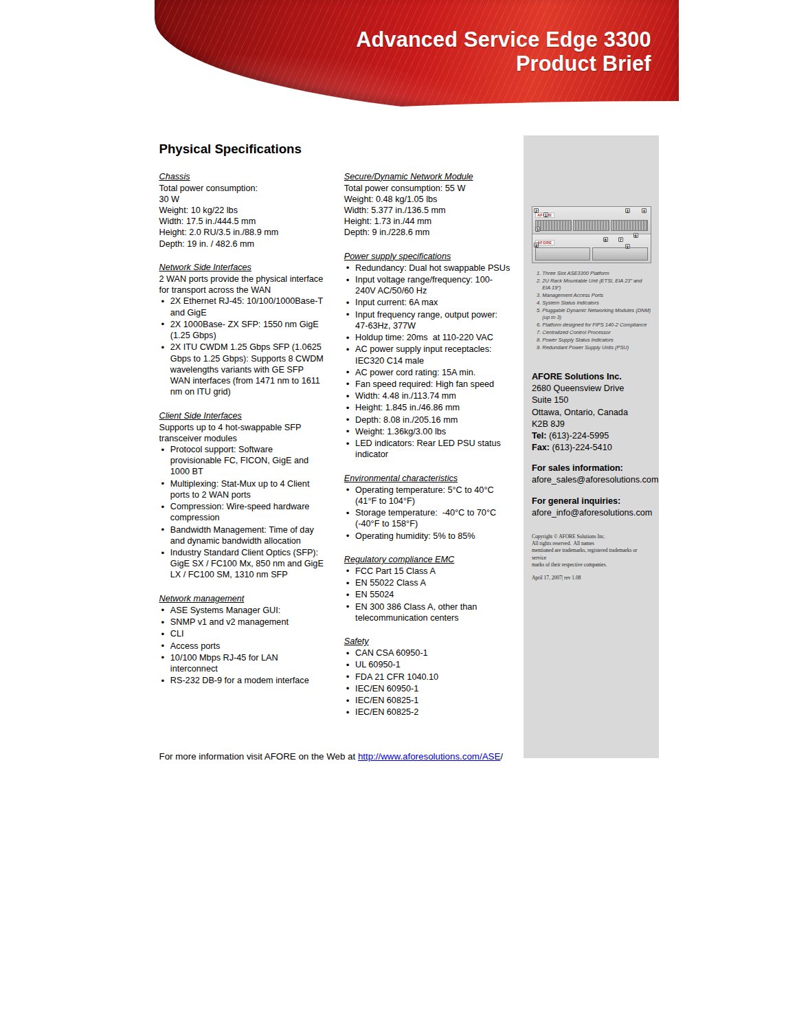Advanced Service Edge 3300
Product Brief
AFORE
2 1 3 4 5
AFORE
9 8 7 6 9
Three Slot ASE3300 Platform
2U Rack Mountable Unit (ETSI, EIA 23” and EIA 19”)
Management Access Ports
System Status Indicators
Pluggable Dynamic Networking Modules (DNM) (up to 3)
Platform designed for FIPS 140-2 Compliance
Centralized Control Processor
Power Supply Status Indicators
Redundant Power Supply Units (PSU)
AFORE Solutions Inc.
2680 Queensview Drive
Suite 150
Ottawa, Ontario, Canada
K2B 8J9
Tel: (613)-224-5995
Fax: (613)-224-5410
For sales information:
afore_sales@aforesolutions.com
For general inquiries:
afore_info@aforesolutions.com
Copyright © AFORE Solutions Inc.
All rights reserved. All names
mentioned are trademarks, registered trademarks or service
marks of their respective companies.
April 17, 2007| rev 1.08
Physical Specifications
Chassis
Total power consumption:
30 W
Weight: 10 kg/22 lbs
Width: 17.5 in./444.5 mm
Height: 2.0 RU/3.5 in./88.9 mm
Depth: 19 in. / 482.6 mm
Network Side Interfaces
2 WAN ports provide the physical interface for transport across the WAN
2X Ethernet RJ-45: 10/100/1000Base-T and GigE
2X 1000Base- ZX SFP: 1550 nm GigE (1.25 Gbps)
2X ITU CWDM 1.25 Gbps SFP (1.0625 Gbps to 1.25 Gbps): Supports 8 CWDM wavelengths variants with GE SFP WAN interfaces (from 1471 nm to 1611 nm on ITU grid)
Client Side Interfaces
Supports up to 4 hot-swappable SFP transceiver modules
Protocol support: Software provisionable FC, FICON, GigE and 1000 BT
Multiplexing: Stat-Mux up to 4 Client ports to 2 WAN ports
Compression: Wire-speed hardware compression
Bandwidth Management: Time of day and dynamic bandwidth allocation
Industry Standard Client Optics (SFP): GigE SX / FC100 Mx, 850 nm and GigE LX / FC100 SM, 1310 nm SFP
Network management
ASE Systems Manager GUI:
SNMP v1 and v2 management
CLI
Access ports
10/100 Mbps RJ-45 for LAN interconnect
RS-232 DB-9 for a modem interface
Secure/Dynamic Network Module
Total power consumption: 55 W
Weight: 0.48 kg/1.05 lbs
Width: 5.377 in./136.5 mm
Height: 1.73 in./44 mm
Depth: 9 in./228.6 mm
Power supply specifications
Redundancy: Dual hot swappable PSUs
Input voltage range/frequency: 100-240V AC/50/60 Hz
Input current: 6A max
Input frequency range, output power: 47-63Hz, 377W
Holdup time: 20ms at 110-220 VAC
AC power supply input receptacles: IEC320 C14 male
AC power cord rating: 15A min.
Fan speed required: High fan speed
Width: 4.48 in./113.74 mm
Height: 1.845 in./46.86 mm
Depth: 8.08 in./205.16 mm
Weight: 1.36kg/3.00 lbs
LED indicators: Rear LED PSU status indicator
Environmental characteristics
Operating temperature: 5°C to 40°C (41°F to 104°F)
Storage temperature: -40°C to 70°C (-40°F to 158°F)
Operating humidity: 5% to 85%
Regulatory compliance EMC
FCC Part 15 Class A
EN 55022 Class A
EN 55024
EN 300 386 Class A, other than telecommunication centers
Safety
CAN CSA 60950-1
UL 60950-1
FDA 21 CFR 1040.10
IEC/EN 60950-1
IEC/EN 60825-1
IEC/EN 60825-2
For more information visit AFORE on the Web at http://www.aforesolutions.com/ASE/